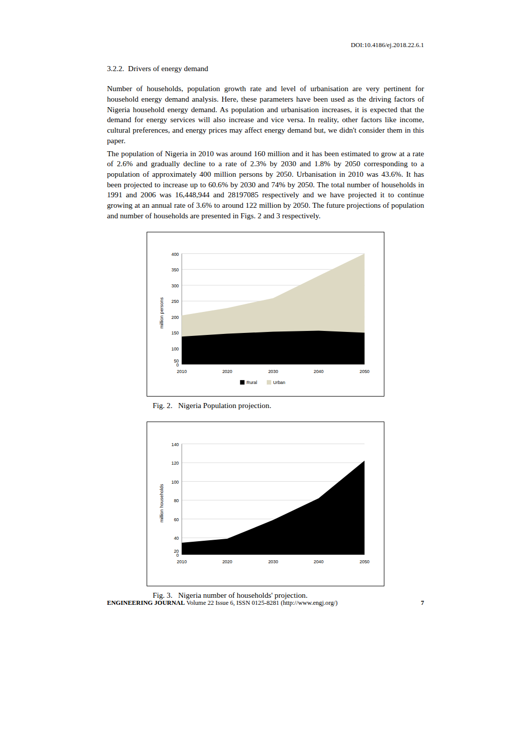DOI:10.4186/ej.2018.22.6.1
3.2.2. Drivers of energy demand
Number of households, population growth rate and level of urbanisation are very pertinent for household energy demand analysis. Here, these parameters have been used as the driving factors of Nigeria household energy demand. As population and urbanisation increases, it is expected that the demand for energy services will also increase and vice versa. In reality, other factors like income, cultural preferences, and energy prices may affect energy demand but, we didn't consider them in this paper.
The population of Nigeria in 2010 was around 160 million and it has been estimated to grow at a rate of 2.6% and gradually decline to a rate of 2.3% by 2030 and 1.8% by 2050 corresponding to a population of approximately 400 million persons by 2050. Urbanisation in 2010 was 43.6%. It has been projected to increase up to 60.6% by 2030 and 74% by 2050. The total number of households in 1991 and 2006 was 16,448,944 and 28197085 respectively and we have projected it to continue growing at an annual rate of 3.6% to around 122 million by 2050. The future projections of population and number of households are presented in Figs. 2 and 3 respectively.
400 350 300 250 200 150 100 50 0 million persons 2010 2020 2030 2040 2050 Rural Urban
Fig. 2. Nigeria Population projection.
140 120 100 80 60 40 20 0 million households 2010 2020 2030 2040 2050
Fig. 3. Nigeria number of households' projection.
ENGINEERING JOURNAL Volume 22 Issue 6, ISSN 0125-8281 (http://www.engj.org/)
7